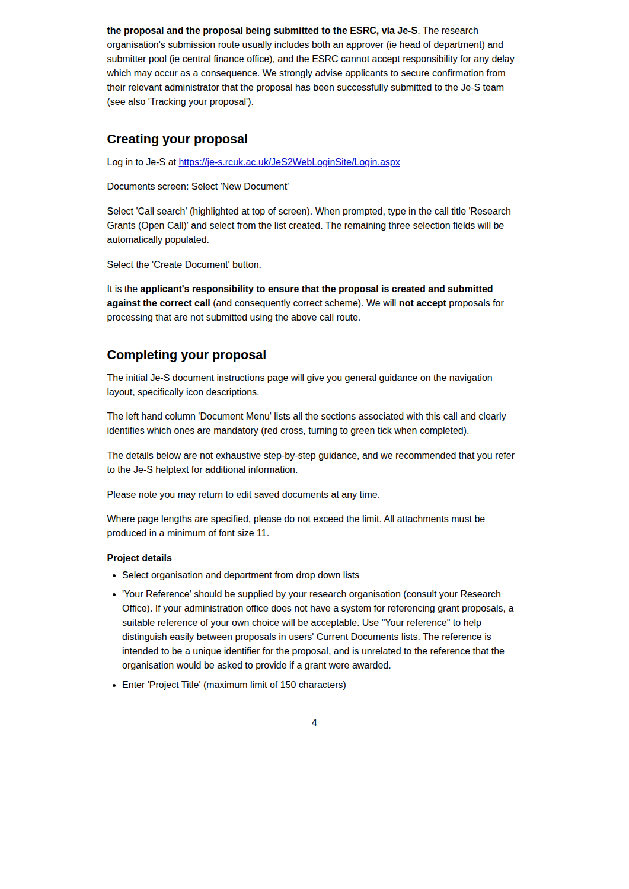the proposal and the proposal being submitted to the ESRC, via Je-S. The research organisation's submission route usually includes both an approver (ie head of department) and submitter pool (ie central finance office), and the ESRC cannot accept responsibility for any delay which may occur as a consequence. We strongly advise applicants to secure confirmation from their relevant administrator that the proposal has been successfully submitted to the Je-S team (see also 'Tracking your proposal').
Creating your proposal
Log in to Je-S at https://je-s.rcuk.ac.uk/JeS2WebLoginSite/Login.aspx
Documents screen: Select 'New Document'
Select 'Call search' (highlighted at top of screen). When prompted, type in the call title 'Research Grants (Open Call)' and select from the list created. The remaining three selection fields will be automatically populated.
Select the 'Create Document' button.
It is the applicant's responsibility to ensure that the proposal is created and submitted against the correct call (and consequently correct scheme). We will not accept proposals for processing that are not submitted using the above call route.
Completing your proposal
The initial Je-S document instructions page will give you general guidance on the navigation layout, specifically icon descriptions.
The left hand column 'Document Menu' lists all the sections associated with this call and clearly identifies which ones are mandatory (red cross, turning to green tick when completed).
The details below are not exhaustive step-by-step guidance, and we recommended that you refer to the Je-S helptext for additional information.
Please note you may return to edit saved documents at any time.
Where page lengths are specified, please do not exceed the limit. All attachments must be produced in a minimum of font size 11.
Project details
Select organisation and department from drop down lists
'Your Reference' should be supplied by your research organisation (consult your Research Office). If your administration office does not have a system for referencing grant proposals, a suitable reference of your own choice will be acceptable. Use "Your reference" to help distinguish easily between proposals in users' Current Documents lists. The reference is intended to be a unique identifier for the proposal, and is unrelated to the reference that the organisation would be asked to provide if a grant were awarded.
Enter 'Project Title' (maximum limit of 150 characters)
4